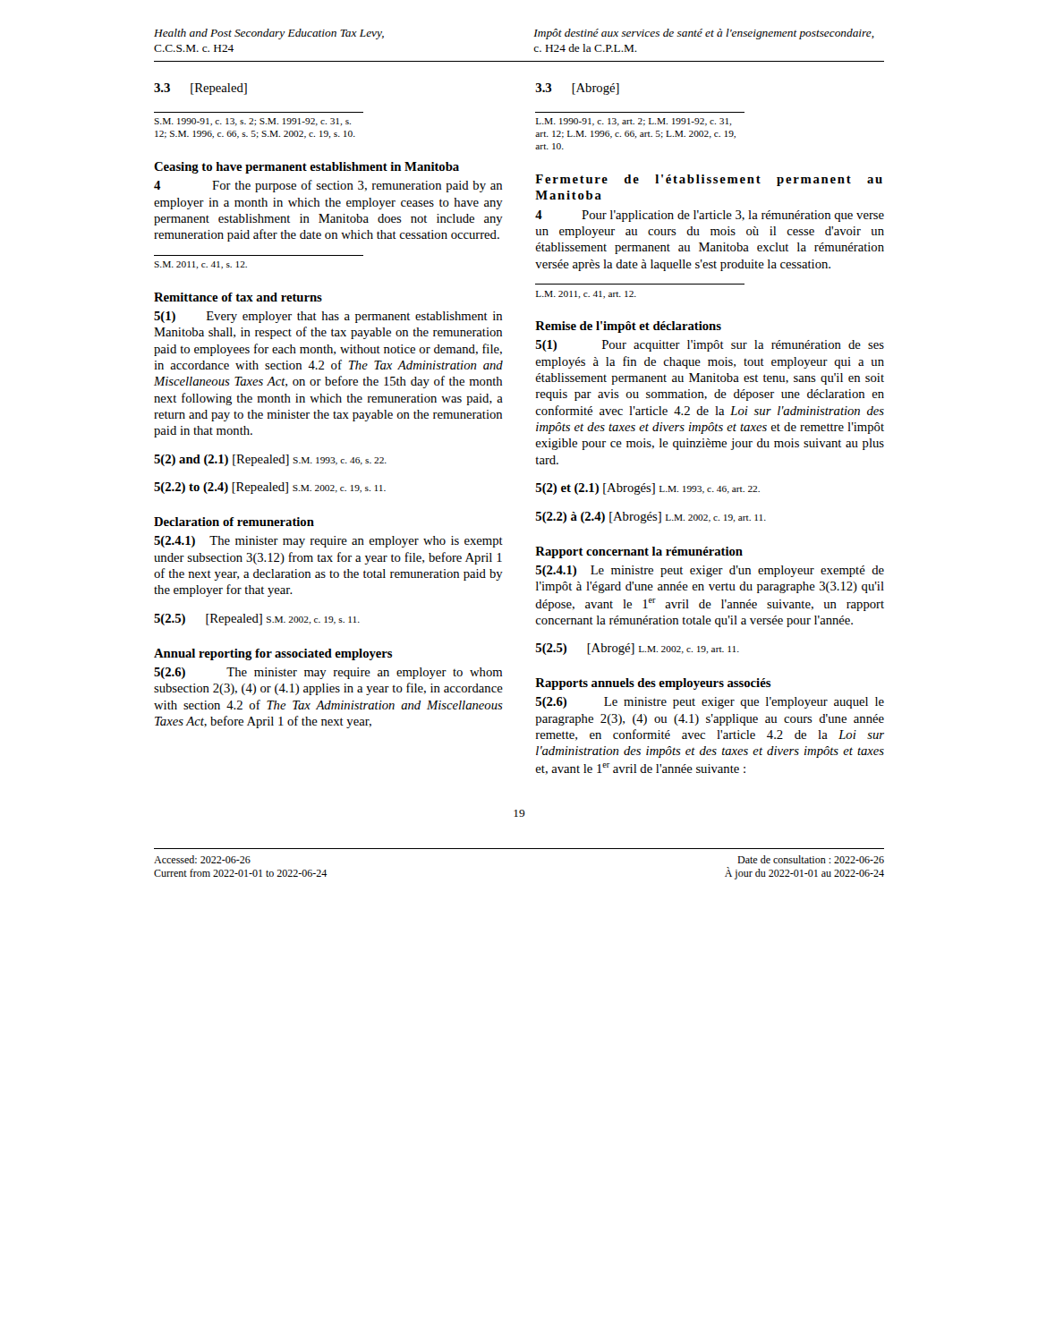Health and Post Secondary Education Tax Levy,
C.C.S.M. c. H24
Impôt destiné aux services de santé et à l'enseignement postsecondaire, c. H24 de la C.P.L.M.
3.3 [Repealed]
S.M. 1990-91, c. 13, s. 2; S.M. 1991-92, c. 31, s. 12; S.M. 1996, c. 66, s. 5; S.M. 2002, c. 19, s. 10.
Ceasing to have permanent establishment in Manitoba
4 For the purpose of section 3, remuneration paid by an employer in a month in which the employer ceases to have any permanent establishment in Manitoba does not include any remuneration paid after the date on which that cessation occurred.
S.M. 2011, c. 41, s. 12.
Remittance of tax and returns
5(1) Every employer that has a permanent establishment in Manitoba shall, in respect of the tax payable on the remuneration paid to employees for each month, without notice or demand, file, in accordance with section 4.2 of The Tax Administration and Miscellaneous Taxes Act, on or before the 15th day of the month next following the month in which the remuneration was paid, a return and pay to the minister the tax payable on the remuneration paid in that month.
5(2) and (2.1) [Repealed] S.M. 1993, c. 46, s. 22.
5(2.2) to (2.4) [Repealed] S.M. 2002, c. 19, s. 11.
Declaration of remuneration
5(2.4.1) The minister may require an employer who is exempt under subsection 3(3.12) from tax for a year to file, before April 1 of the next year, a declaration as to the total remuneration paid by the employer for that year.
5(2.5) [Repealed] S.M. 2002, c. 19, s. 11.
Annual reporting for associated employers
5(2.6) The minister may require an employer to whom subsection 2(3), (4) or (4.1) applies in a year to file, in accordance with section 4.2 of The Tax Administration and Miscellaneous Taxes Act, before April 1 of the next year,
3.3 [Abrogé]
L.M. 1990-91, c. 13, art. 2; L.M. 1991-92, c. 31, art. 12; L.M. 1996, c. 66, art. 5; L.M. 2002, c. 19, art. 10.
Fermeture de l'établissement permanent au Manitoba
4 Pour l'application de l'article 3, la rémunération que verse un employeur au cours du mois où il cesse d'avoir un établissement permanent au Manitoba exclut la rémunération versée après la date à laquelle s'est produite la cessation.
L.M. 2011, c. 41, art. 12.
Remise de l'impôt et déclarations
5(1) Pour acquitter l'impôt sur la rémunération de ses employés à la fin de chaque mois, tout employeur qui a un établissement permanent au Manitoba est tenu, sans qu'il en soit requis par avis ou sommation, de déposer une déclaration en conformité avec l'article 4.2 de la Loi sur l'administration des impôts et des taxes et divers impôts et taxes et de remettre l'impôt exigible pour ce mois, le quinzième jour du mois suivant au plus tard.
5(2) et (2.1) [Abrogés] L.M. 1993, c. 46, art. 22.
5(2.2) à (2.4) [Abrogés] L.M. 2002, c. 19, art. 11.
Rapport concernant la rémunération
5(2.4.1) Le ministre peut exiger d'un employeur exempté de l'impôt à l'égard d'une année en vertu du paragraphe 3(3.12) qu'il dépose, avant le 1er avril de l'année suivante, un rapport concernant la rémunération totale qu'il a versée pour l'année.
5(2.5) [Abrogé] L.M. 2002, c. 19, art. 11.
Rapports annuels des employeurs associés
5(2.6) Le ministre peut exiger que l'employeur auquel le paragraphe 2(3), (4) ou (4.1) s'applique au cours d'une année remette, en conformité avec l'article 4.2 de la Loi sur l'administration des impôts et des taxes et divers impôts et taxes et, avant le 1er avril de l'année suivante :
19
Accessed: 2022-06-26
Current from 2022-01-01 to 2022-06-24
Date de consultation : 2022-06-26
À jour du 2022-01-01 au 2022-06-24